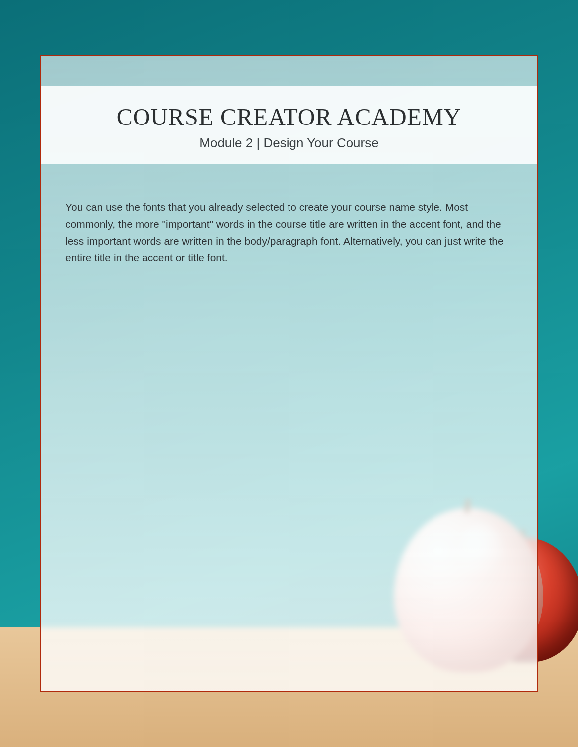Course Creator Academy
Module 2 | Design Your Course
You can use the fonts that you already selected to create your course name style. Most commonly, the more "important" words in the course title are written in the accent font, and the less important words are written in the body/paragraph font. Alternatively, you can just write the entire title in the accent or title font.